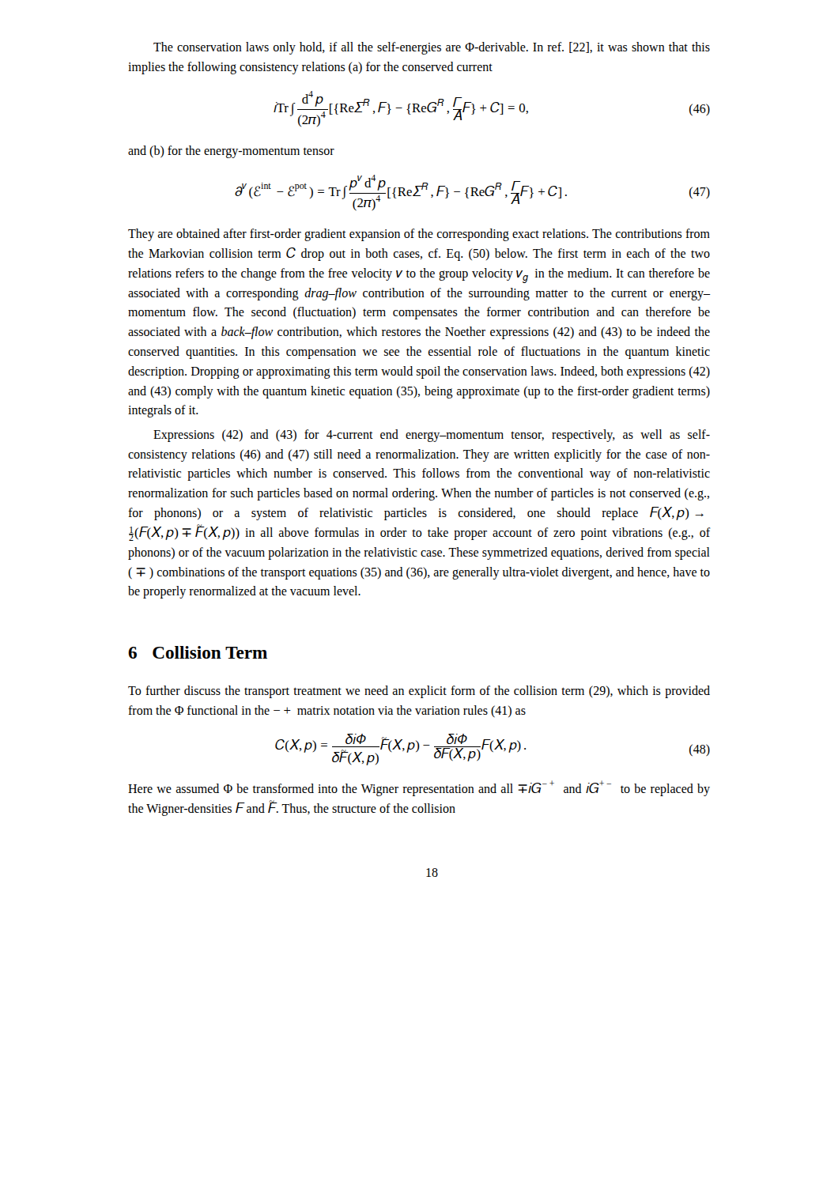The conservation laws only hold, if all the self-energies are Φ-derivable. In ref. [22], it was shown that this implies the following consistency relations (a) for the conserved current
iTr ∫ d4p (2π)4 [ { ReΣR,F } − { ReGR,ΓAF } +C ] =0,
(46)
and (b) for the energy-momentum tensor
∂ν ( ℰint − ℰpot ) = Tr ∫ pνd4p (2π)4 [ { ReΣR,F } − { ReGR,ΓAF } +C ] .
(47)
They are obtained after first-order gradient expansion of the corresponding exact relations. The contributions from the Markovian collision term C drop out in both cases, cf. Eq. (50) below. The first term in each of the two relations refers to the change from the free velocity v to the group velocity vg in the medium. It can therefore be associated with a corresponding drag–flow contribution of the surrounding matter to the current or energy–momentum flow. The second (fluctuation) term compensates the former contribution and can therefore be associated with a back–flow contribution, which restores the Noether expressions (42) and (43) to be indeed the conserved quantities. In this compensation we see the essential role of fluctuations in the quantum kinetic description. Dropping or approximating this term would spoil the conservation laws. Indeed, both expressions (42) and (43) comply with the quantum kinetic equation (35), being approximate (up to the first-order gradient terms) integrals of it.
Expressions (42) and (43) for 4-current end energy–momentum tensor, respectively, as well as self-consistency relations (46) and (47) still need a renormalization. They are written explicitly for the case of non-relativistic particles which number is conserved. This follows from the conventional way of non-relativistic renormalization for such particles based on normal ordering. When the number of particles is not conserved (e.g., for phonons) or a system of relativistic particles is considered, one should replace F(X,p)→ 12(F(X,p)∓F~(X,p)) in all above formulas in order to take proper account of zero point vibrations (e.g., of phonons) or of the vacuum polarization in the relativistic case. These symmetrized equations, derived from special (∓) combinations of the transport equations (35) and (36), are generally ultra-violet divergent, and hence, have to be properly renormalized at the vacuum level.
6 Collision Term
To further discuss the transport treatment we need an explicit form of the collision term (29), which is provided from the Φ functional in the −+ matrix notation via the variation rules (41) as
C(X,p) = δiΦ δF~(X,p) F~(X,p) − δiΦ δF(X,p) F(X,p) .
(48)
Here we assumed Φ be transformed into the Wigner representation and all ∓iG−+ and iG+− to be replaced by the Wigner-densities F and F~. Thus, the structure of the collision
18